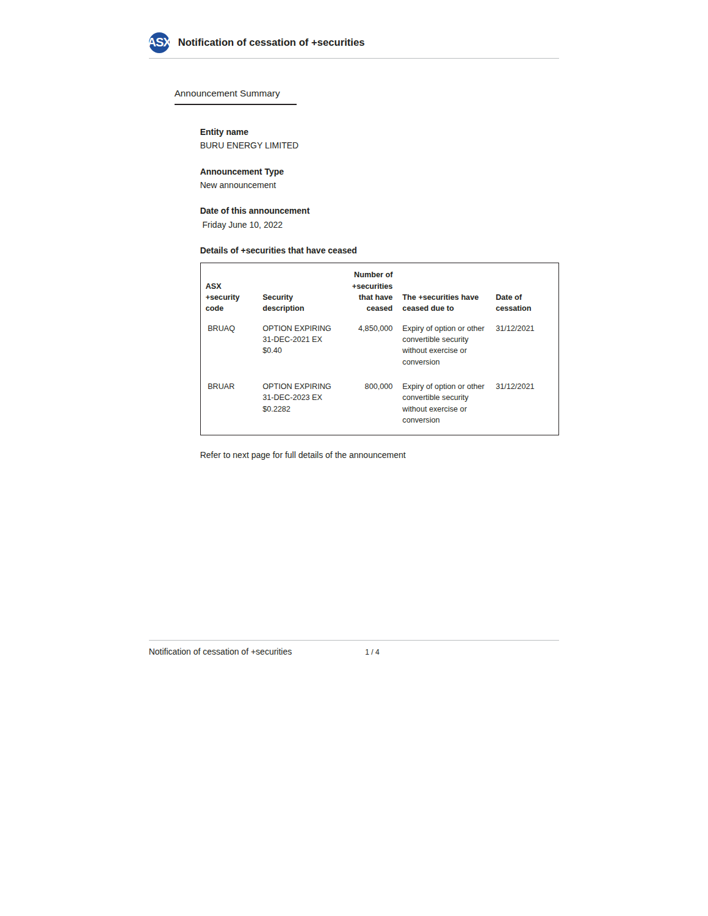ASX
Notification of cessation of +securities
Announcement Summary
Entity name
BURU ENERGY LIMITED
Announcement Type
New announcement
Date of this announcement
Friday June 10, 2022
Details of +securities that have ceased
| ASX +security code | Security description | Number of +securities that have ceased | The +securities have ceased due to | Date of cessation |
| --- | --- | --- | --- | --- |
| BRUAQ | OPTION EXPIRING 31-DEC-2021 EX $0.40 | 4,850,000 | Expiry of option or other convertible security without exercise or conversion | 31/12/2021 |
| BRUAR | OPTION EXPIRING 31-DEC-2023 EX $0.2282 | 800,000 | Expiry of option or other convertible security without exercise or conversion | 31/12/2021 |
Refer to next page for full details of the announcement
Notification of cessation of +securities
1 / 4